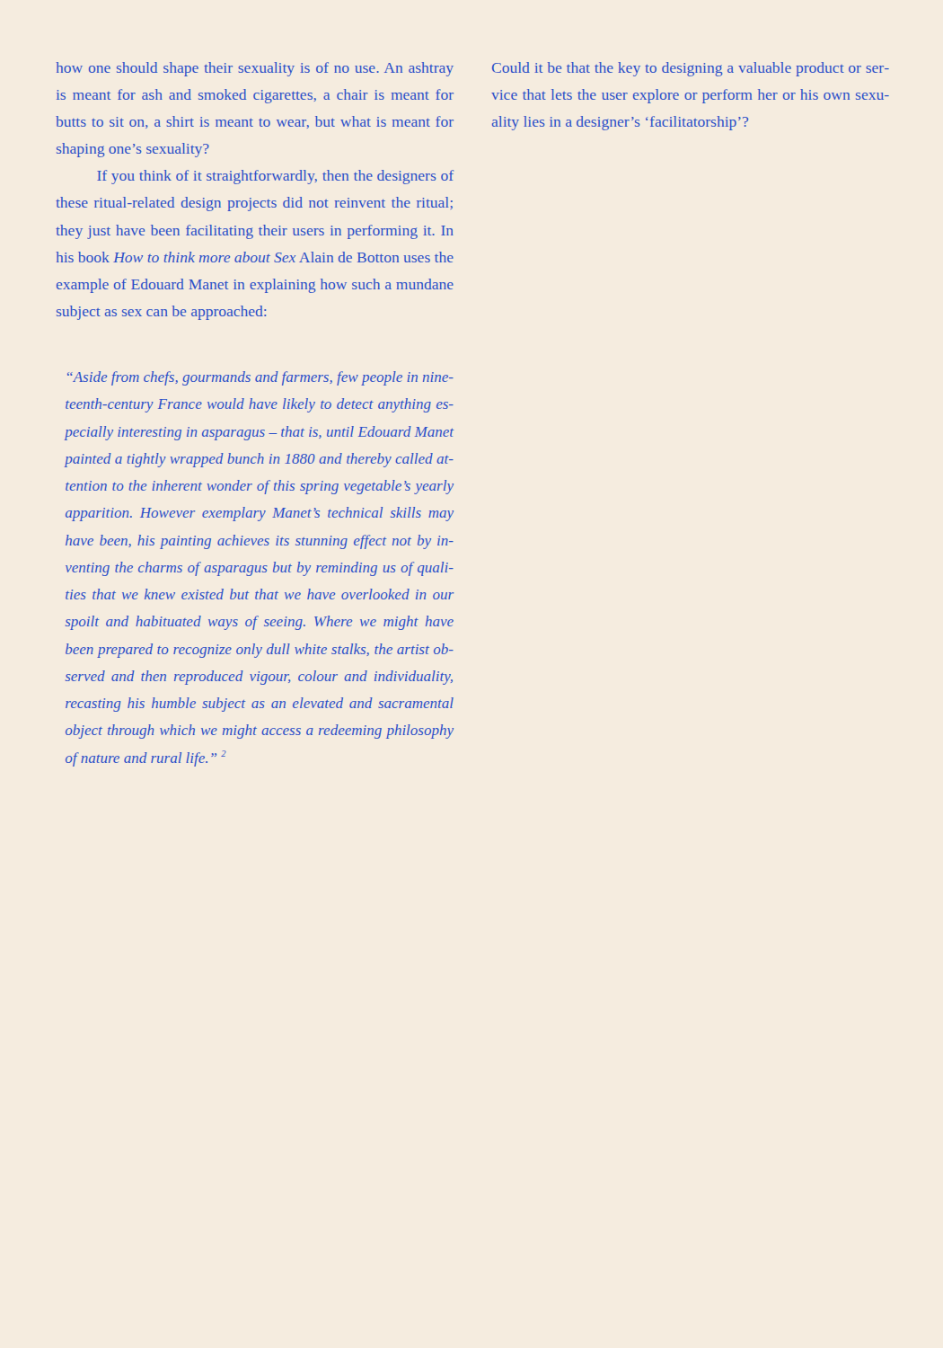how one should shape their sexuality is of no use. An ashtray is meant for ash and smoked cigarettes, a chair is meant for butts to sit on, a shirt is meant to wear, but what is meant for shaping one’s sexuality?
If you think of it straightforwardly, then the designers of these ritual-related design projects did not reinvent the ritual; they just have been facilitating their users in performing it. In his book How to think more about Sex Alain de Botton uses the example of Edouard Manet in explaining how such a mundane subject as sex can be approached:
“Aside from chefs, gourmands and farmers, few people in nineteenth-century France would have likely to detect anything especially interesting in asparagus – that is, until Edouard Manet painted a tightly wrapped bunch in 1880 and thereby called attention to the inherent wonder of this spring vegetable’s yearly apparition. However exemplary Manet’s technical skills may have been, his painting achieves its stunning effect not by inventing the charms of asparagus but by reminding us of qualities that we knew existed but that we have overlooked in our spoilt and habituated ways of seeing. Where we might have been prepared to recognize only dull white stalks, the artist observed and then reproduced vigour, colour and individuality, recasting his humble subject as an elevated and sacramental object through which we might access a redeeming philosophy of nature and rural life.” 2
Could it be that the key to designing a valuable product or service that lets the user explore or perform her or his own sexuality lies in a designer’s ‘facilitatorship’?